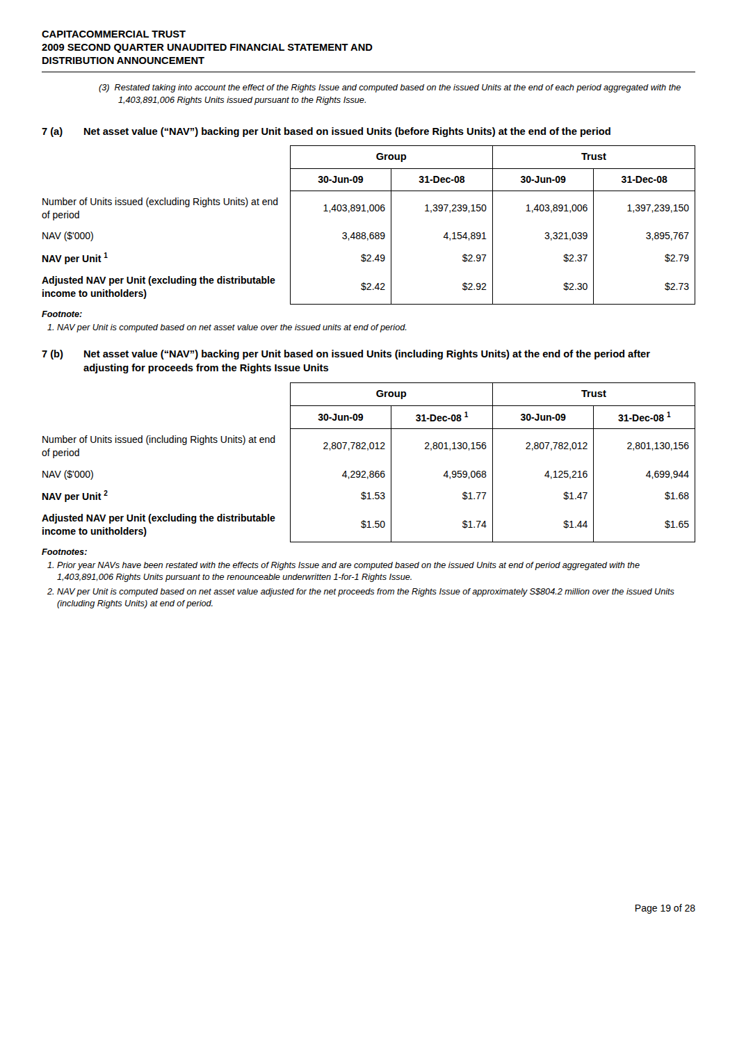CAPITACOMMERCIAL TRUST
2009 SECOND QUARTER UNAUDITED FINANCIAL STATEMENT AND
DISTRIBUTION ANNOUNCEMENT
(3) Restated taking into account the effect of the Rights Issue and computed based on the issued Units at the end of each period aggregated with the 1,403,891,006 Rights Units issued pursuant to the Rights Issue.
7 (a)
Net asset value (“NAV”) backing per Unit based on issued Units (before Rights Units) at the end of the period
| | Group | Trust |
| | 30-Jun-09 | 31-Dec-08 | 30-Jun-09 | 31-Dec-08 |
| Number of Units issued (excluding Rights Units) at end of period | 1,403,891,006 | 1,397,239,150 | 1,403,891,006 | 1,397,239,150 |
| NAV ($'000) | 3,488,689 | 4,154,891 | 3,321,039 | 3,895,767 |
| NAV per Unit 1 | $2.49 | $2.97 | $2.37 | $2.79 |
| Adjusted NAV per Unit (excluding the distributable income to unitholders) | $2.42 | $2.92 | $2.30 | $2.73 |
Footnote:
NAV per Unit is computed based on net asset value over the issued units at end of period.
7 (b)
Net asset value (“NAV”) backing per Unit based on issued Units (including Rights Units) at the end of the period after adjusting for proceeds from the Rights Issue Units
| | Group | Trust |
| | 30-Jun-09 | 31-Dec-08 1 | 30-Jun-09 | 31-Dec-08 1 |
| Number of Units issued (including Rights Units) at end of period | 2,807,782,012 | 2,801,130,156 | 2,807,782,012 | 2,801,130,156 |
| NAV ($'000) | 4,292,866 | 4,959,068 | 4,125,216 | 4,699,944 |
| NAV per Unit 2 | $1.53 | $1.77 | $1.47 | $1.68 |
| Adjusted NAV per Unit (excluding the distributable income to unitholders) | $1.50 | $1.74 | $1.44 | $1.65 |
Footnotes:
Prior year NAVs have been restated with the effects of Rights Issue and are computed based on the issued Units at end of period aggregated with the 1,403,891,006 Rights Units pursuant to the renounceable underwritten 1-for-1 Rights Issue.
NAV per Unit is computed based on net asset value adjusted for the net proceeds from the Rights Issue of approximately S$804.2 million over the issued Units (including Rights Units) at end of period.
Page 19 of 28